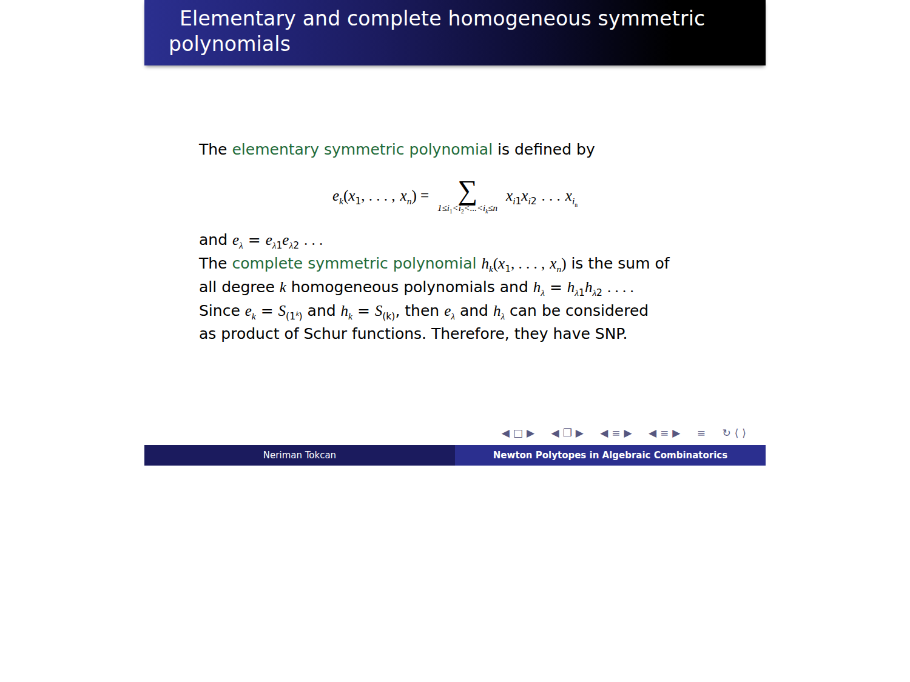Elementary and complete homogeneous symmetric
polynomials
The elementary symmetric polynomial is defined by
ek(x1, . . . , xn) = ∑ 1≤i1<i2<...<ik≤n xi1xi2 . . . xin
and eλ = eλ1eλ2 . . .
The complete symmetric polynomial hk(x1, . . . , xn) is the sum of
all degree k homogeneous polynomials and hλ = hλ1hλ2 . . . .
Since ek = S(1k) and hk = S(k), then eλ and hλ can be considered
as product of Schur functions. Therefore, they have SNP.
◀□▶ ◀❐▶ ◀≡▶ ◀≡▶ ≡ ↻⟨⟩
Neriman Tokcan
Newton Polytopes in Algebraic Combinatorics